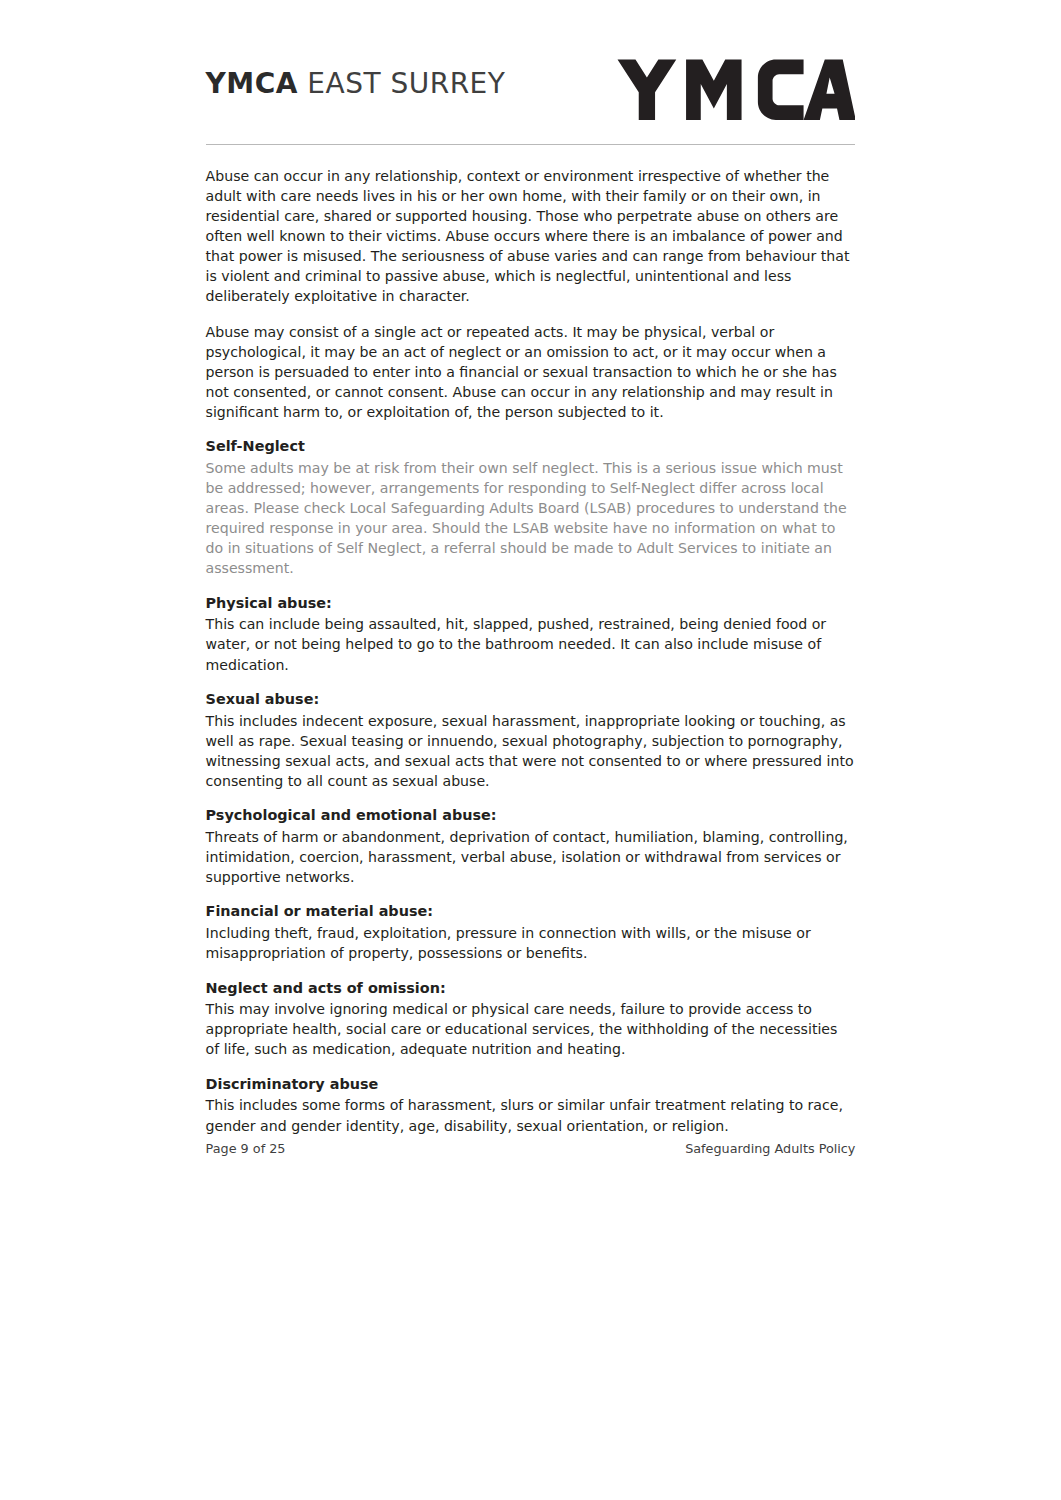YMCA EAST SURREY
Abuse can occur in any relationship, context or environment irrespective of whether the adult with care needs lives in his or her own home, with their family or on their own, in residential care, shared or supported housing. Those who perpetrate abuse on others are often well known to their victims. Abuse occurs where there is an imbalance of power and that power is misused. The seriousness of abuse varies and can range from behaviour that is violent and criminal to passive abuse, which is neglectful, unintentional and less deliberately exploitative in character.
Abuse may consist of a single act or repeated acts. It may be physical, verbal or psychological, it may be an act of neglect or an omission to act, or it may occur when a person is persuaded to enter into a financial or sexual transaction to which he or she has not consented, or cannot consent. Abuse can occur in any relationship and may result in significant harm to, or exploitation of, the person subjected to it.
Self-Neglect
Some adults may be at risk from their own self neglect. This is a serious issue which must be addressed; however, arrangements for responding to Self-Neglect differ across local areas. Please check Local Safeguarding Adults Board (LSAB) procedures to understand the required response in your area. Should the LSAB website have no information on what to do in situations of Self Neglect, a referral should be made to Adult Services to initiate an assessment.
Physical abuse:
This can include being assaulted, hit, slapped, pushed, restrained, being denied food or water, or not being helped to go to the bathroom needed. It can also include misuse of medication.
Sexual abuse:
This includes indecent exposure, sexual harassment, inappropriate looking or touching, as well as rape. Sexual teasing or innuendo, sexual photography, subjection to pornography, witnessing sexual acts, and sexual acts that were not consented to or where pressured into consenting to all count as sexual abuse.
Psychological and emotional abuse:
Threats of harm or abandonment, deprivation of contact, humiliation, blaming, controlling, intimidation, coercion, harassment, verbal abuse, isolation or withdrawal from services or supportive networks.
Financial or material abuse:
Including theft, fraud, exploitation, pressure in connection with wills, or the misuse or misappropriation of property, possessions or benefits.
Neglect and acts of omission:
This may involve ignoring medical or physical care needs, failure to provide access to appropriate health, social care or educational services, the withholding of the necessities of life, such as medication, adequate nutrition and heating.
Discriminatory abuse
This includes some forms of harassment, slurs or similar unfair treatment relating to race, gender and gender identity, age, disability, sexual orientation, or religion.
Page 9 of 25 Safeguarding Adults Policy